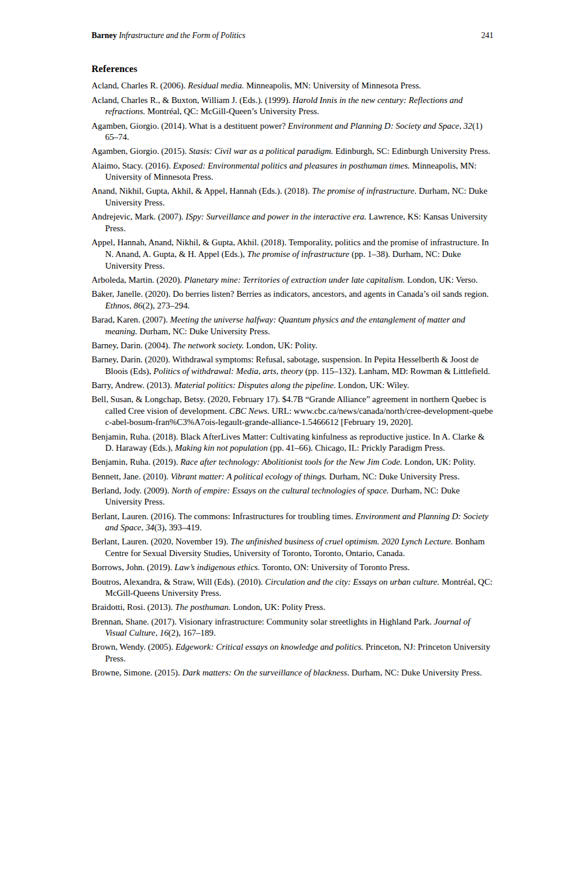Barney Infrastructure and the Form of Politics
241
References
Acland, Charles R. (2006). Residual media. Minneapolis, MN: University of Minnesota Press.
Acland, Charles R., & Buxton, William J. (Eds.). (1999). Harold Innis in the new century: Reflections and refractions. Montréal, QC: McGill-Queen’s University Press.
Agamben, Giorgio. (2014). What is a destituent power? Environment and Planning D: Society and Space, 32(1) 65–74.
Agamben, Giorgio. (2015). Stasis: Civil war as a political paradigm. Edinburgh, SC: Edinburgh University Press.
Alaimo, Stacy. (2016). Exposed: Environmental politics and pleasures in posthuman times. Minneapolis, MN: University of Minnesota Press.
Anand, Nikhil, Gupta, Akhil, & Appel, Hannah (Eds.). (2018). The promise of infrastructure. Durham, NC: Duke University Press.
Andrejevic, Mark. (2007). ISpy: Surveillance and power in the interactive era. Lawrence, KS: Kansas University Press.
Appel, Hannah, Anand, Nikhil, & Gupta, Akhil. (2018). Temporality, politics and the promise of infrastructure. In N. Anand, A. Gupta, & H. Appel (Eds.), The promise of infrastructure (pp. 1–38). Durham, NC: Duke University Press.
Arboleda, Martin. (2020). Planetary mine: Territories of extraction under late capitalism. London, UK: Verso.
Baker, Janelle. (2020). Do berries listen? Berries as indicators, ancestors, and agents in Canada’s oil sands region. Ethnos, 86(2), 273–294.
Barad, Karen. (2007). Meeting the universe halfway: Quantum physics and the entanglement of matter and meaning. Durham, NC: Duke University Press.
Barney, Darin. (2004). The network society. London, UK: Polity.
Barney, Darin. (2020). Withdrawal symptoms: Refusal, sabotage, suspension. In Pepita Hesselberth & Joost de Bloois (Eds), Politics of withdrawal: Media, arts, theory (pp. 115–132). Lanham, MD: Rowman & Littlefield.
Barry, Andrew. (2013). Material politics: Disputes along the pipeline. London, UK: Wiley.
Bell, Susan, & Longchap, Betsy. (2020, February 17). $4.7B “Grande Alliance” agreement in northern Quebec is called Cree vision of development. CBC News. URL: www.cbc.ca/news/canada/north/cree-development-quebec-abel-bosum-fran%C3%A7ois-legault-grande-alliance-1.5466612 [February 19, 2020].
Benjamin, Ruha. (2018). Black AfterLives Matter: Cultivating kinfulness as reproductive justice. In A. Clarke & D. Haraway (Eds.), Making kin not population (pp. 41–66). Chicago, IL: Prickly Paradigm Press.
Benjamin, Ruha. (2019). Race after technology: Abolitionist tools for the New Jim Code. London, UK: Polity.
Bennett, Jane. (2010). Vibrant matter: A political ecology of things. Durham, NC: Duke University Press.
Berland, Jody. (2009). North of empire: Essays on the cultural technologies of space. Durham, NC: Duke University Press.
Berlant, Lauren. (2016). The commons: Infrastructures for troubling times. Environment and Planning D: Society and Space, 34(3), 393–419.
Berlant, Lauren. (2020, November 19). The unfinished business of cruel optimism. 2020 Lynch Lecture. Bonham Centre for Sexual Diversity Studies, University of Toronto, Toronto, Ontario, Canada.
Borrows, John. (2019). Law’s indigenous ethics. Toronto, ON: University of Toronto Press.
Boutros, Alexandra, & Straw, Will (Eds). (2010). Circulation and the city: Essays on urban culture. Montréal, QC: McGill-Queens University Press.
Braidotti, Rosi. (2013). The posthuman. London, UK: Polity Press.
Brennan, Shane. (2017). Visionary infrastructure: Community solar streetlights in Highland Park. Journal of Visual Culture, 16(2), 167–189.
Brown, Wendy. (2005). Edgework: Critical essays on knowledge and politics. Princeton, NJ: Princeton University Press.
Browne, Simone. (2015). Dark matters: On the surveillance of blackness. Durham, NC: Duke University Press.